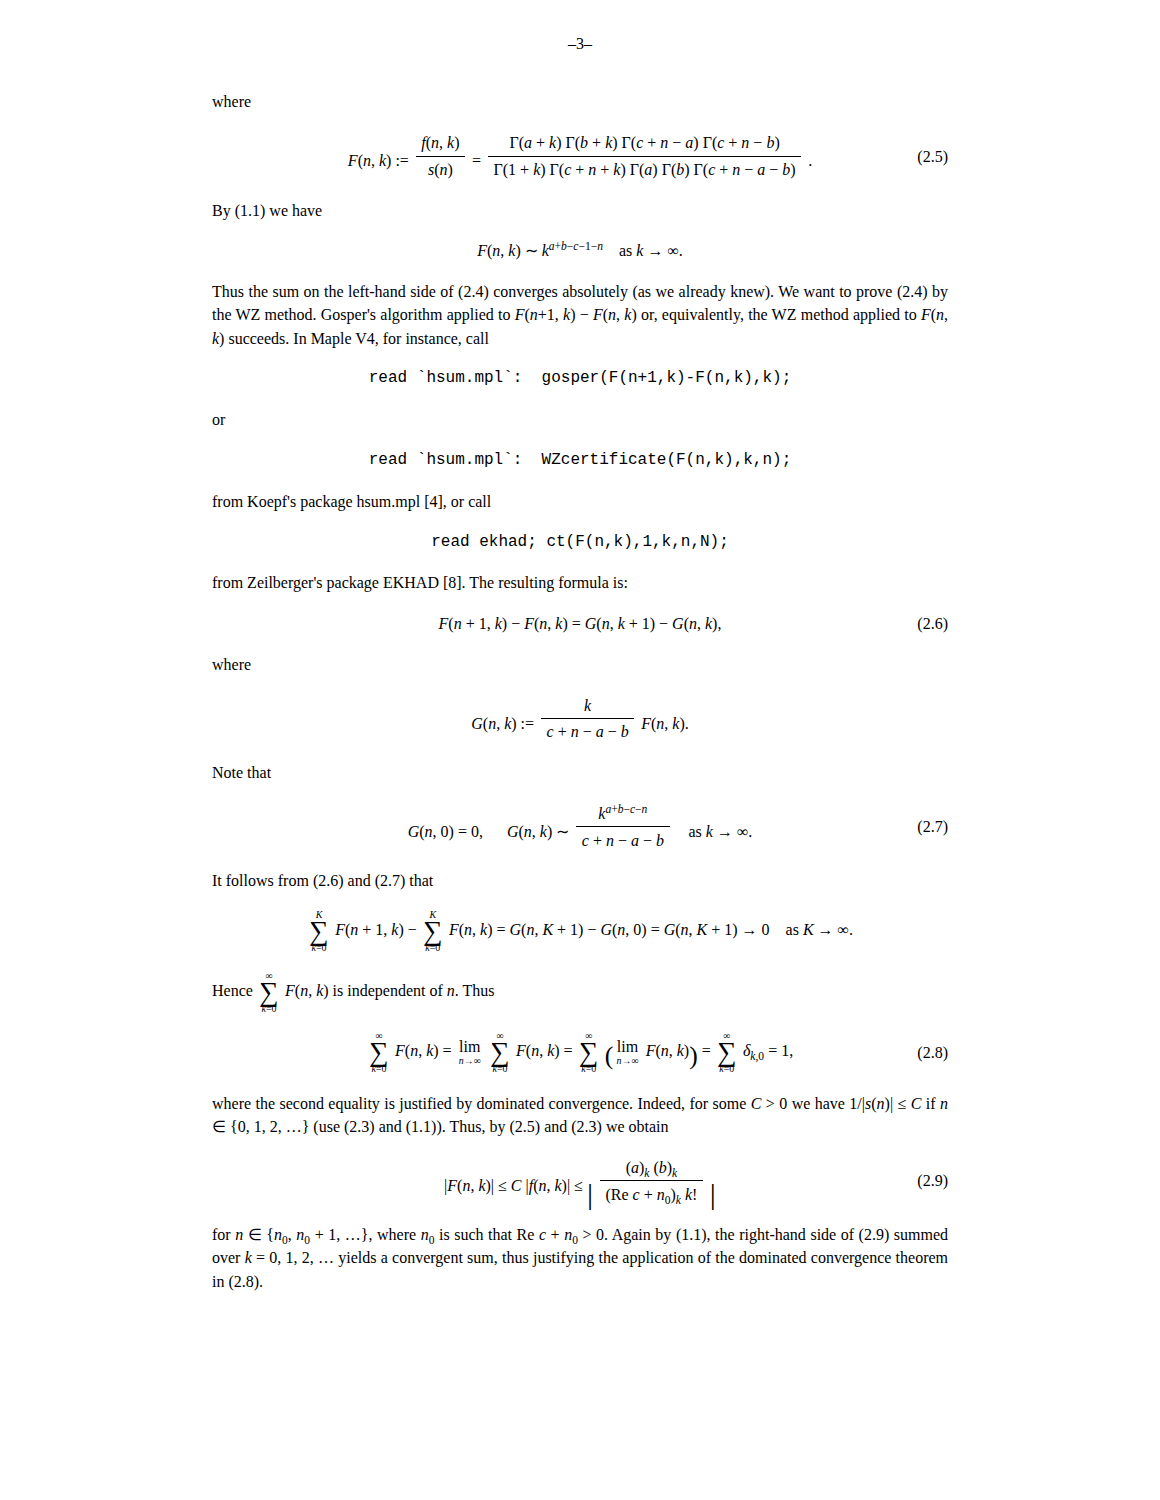–3–
where
F(n, k) := f(n, k) s(n) = Γ(a + k) Γ(b + k) Γ(c + n − a) Γ(c + n − b) Γ(1 + k) Γ(c + n + k) Γ(a) Γ(b) Γ(c + n − a − b) .
(2.5)
By (1.1) we have
F(n, k) ∼ ka+b−c−1−n as k → ∞.
Thus the sum on the left-hand side of (2.4) converges absolutely (as we already knew). We want to prove (2.4) by the WZ method. Gosper's algorithm applied to F(n+1, k) − F(n, k) or, equivalently, the WZ method applied to F(n, k) succeeds. In Maple V4, for instance, call
read `hsum.mpl`: gosper(F(n+1,k)-F(n,k),k);
or
read `hsum.mpl`: WZcertificate(F(n,k),k,n);
from Koepf's package hsum.mpl [4], or call
read ekhad; ct(F(n,k),1,k,n,N);
from Zeilberger's package EKHAD [8]. The resulting formula is:
F(n + 1, k) − F(n, k) = G(n, k + 1) − G(n, k),
(2.6)
where
G(n, k) := kc + n − a − b F(n, k).
Note that
G(n, 0) = 0, G(n, k) ∼ ka+b−c−n c + n − a − b as k → ∞.
(2.7)
It follows from (2.6) and (2.7) that
K∑k=0 F(n + 1, k) − K∑k=0 F(n, k) = G(n, K + 1) − G(n, 0) = G(n, K + 1) → 0 as K → ∞.
Hence ∞∑k=0 F(n, k) is independent of n. Thus
∞∑k=0 F(n, k) = lim n→∞ ∞∑k=0 F(n, k) = ∞∑k=0 (lim n→∞ F(n, k)) = ∞∑k=0 δk,0 = 1,
(2.8)
where the second equality is justified by dominated convergence. Indeed, for some C > 0 we have 1/|s(n)| ≤ C if n ∈ {0, 1, 2, …} (use (2.3) and (1.1)). Thus, by (2.5) and (2.3) we obtain
|F(n, k)| ≤ C |f(n, k)| ≤ | (a)k (b)k (Re c + n0)k k! |
(2.9)
for n ∈ {n0, n0 + 1, …}, where n0 is such that Re c + n0 > 0. Again by (1.1), the right-hand side of (2.9) summed over k = 0, 1, 2, … yields a convergent sum, thus justifying the application of the dominated convergence theorem in (2.8).